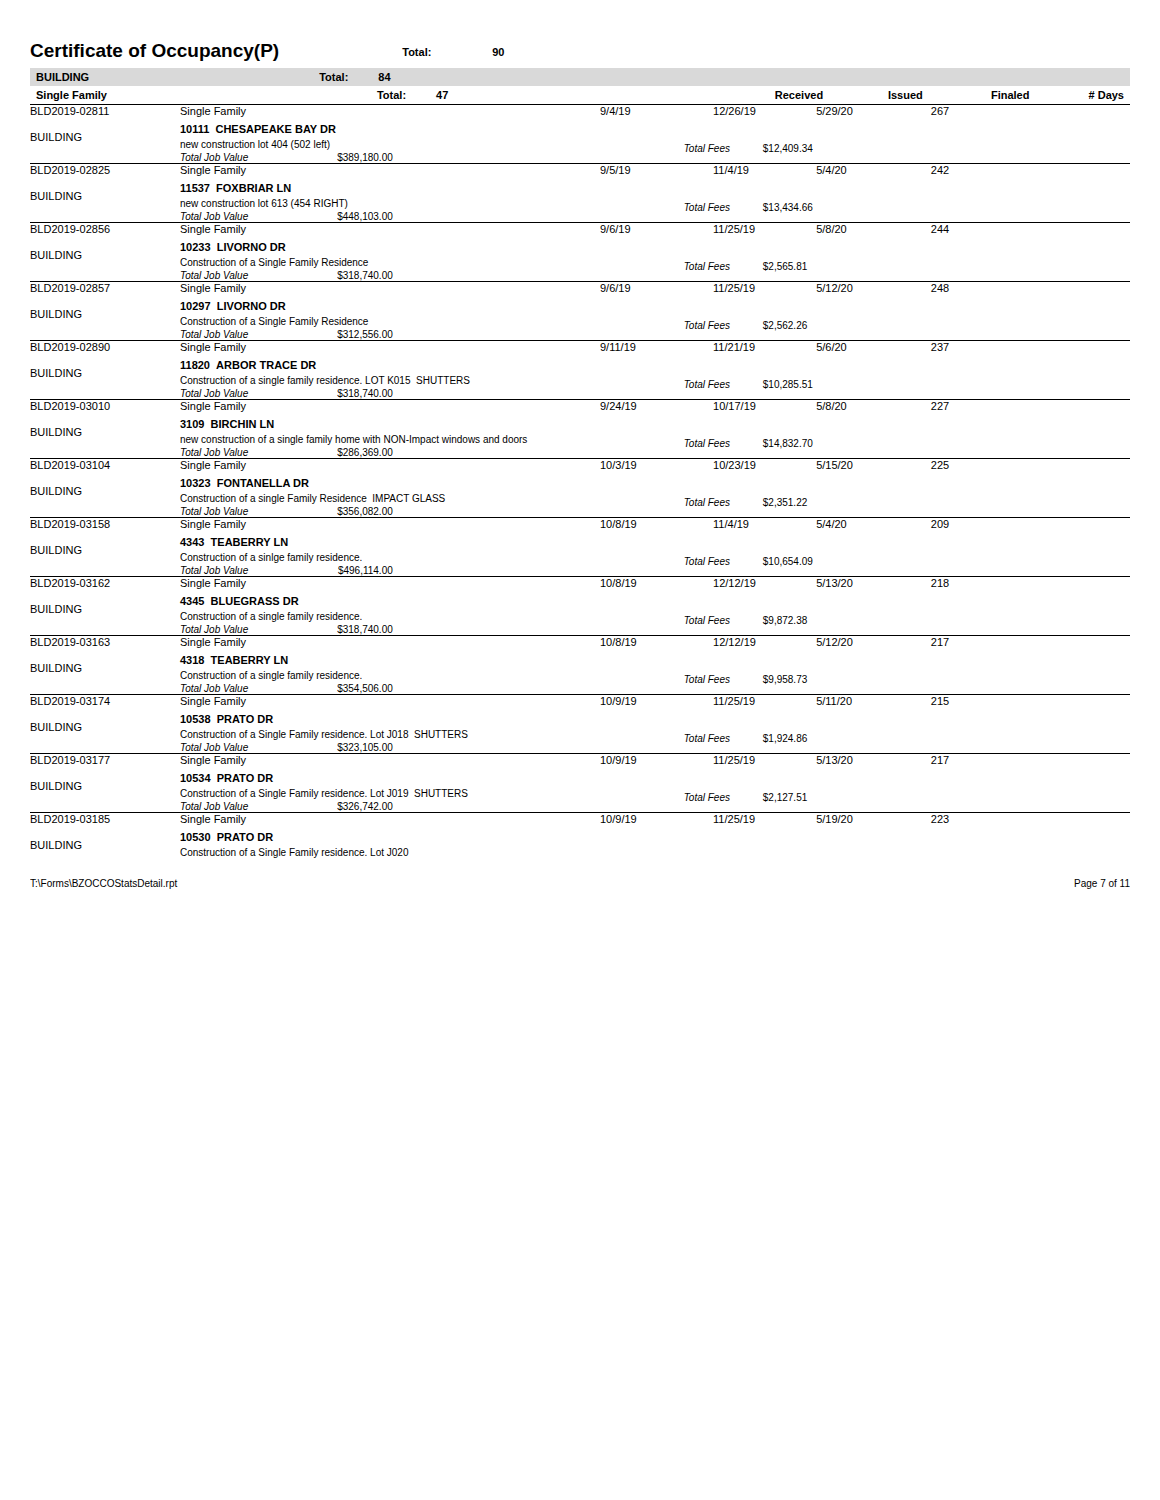Certificate of Occupancy(P)
Total: 90
BUILDING Total: 84
Single Family Total: 47 Received Issued Finaled # Days
| BLD2019-02811 BUILDING | Single Family 10111 CHESAPEAKE BAY DR new construction lot 404 (502 left) Total Job Value $389,180.00 | 9/4/19 12/26/19 5/29/20 267 Total Fees $12,409.34 |
| BLD2019-02825 BUILDING | Single Family 11537 FOXBRIAR LN new construction lot 613 (454 RIGHT) Total Job Value $448,103.00 | 9/5/19 11/4/19 5/4/20 242 Total Fees $13,434.66 |
| BLD2019-02856 BUILDING | Single Family 10233 LIVORNO DR Construction of a Single Family Residence Total Job Value $318,740.00 | 9/6/19 11/25/19 5/8/20 244 Total Fees $2,565.81 |
| BLD2019-02857 BUILDING | Single Family 10297 LIVORNO DR Construction of a Single Family Residence Total Job Value $312,556.00 | 9/6/19 11/25/19 5/12/20 248 Total Fees $2,562.26 |
| BLD2019-02890 BUILDING | Single Family 11820 ARBOR TRACE DR Construction of a single family residence. LOT K015 SHUTTERS Total Job Value $318,740.00 | 9/11/19 11/21/19 5/6/20 237 Total Fees $10,285.51 |
| BLD2019-03010 BUILDING | Single Family 3109 BIRCHIN LN new construction of a single family home with NON-Impact windows and doors Total Job Value $286,369.00 | 9/24/19 10/17/19 5/8/20 227 Total Fees $14,832.70 |
| BLD2019-03104 BUILDING | Single Family 10323 FONTANELLA DR Construction of a single Family Residence IMPACT GLASS Total Job Value $356,082.00 | 10/3/19 10/23/19 5/15/20 225 Total Fees $2,351.22 |
| BLD2019-03158 BUILDING | Single Family 4343 TEABERRY LN Construction of a sinlge family residence. Total Job Value $496,114.00 | 10/8/19 11/4/19 5/4/20 209 Total Fees $10,654.09 |
| BLD2019-03162 BUILDING | Single Family 4345 BLUEGRASS DR Construction of a single family residence. Total Job Value $318,740.00 | 10/8/19 12/12/19 5/13/20 218 Total Fees $9,872.38 |
| BLD2019-03163 BUILDING | Single Family 4318 TEABERRY LN Construction of a single family residence. Total Job Value $354,506.00 | 10/8/19 12/12/19 5/12/20 217 Total Fees $9,958.73 |
| BLD2019-03174 BUILDING | Single Family 10538 PRATO DR Construction of a Single Family residence. Lot J018 SHUTTERS Total Job Value $323,105.00 | 10/9/19 11/25/19 5/11/20 215 Total Fees $1,924.86 |
| BLD2019-03177 BUILDING | Single Family 10534 PRATO DR Construction of a Single Family residence. Lot J019 SHUTTERS Total Job Value $326,742.00 | 10/9/19 11/25/19 5/13/20 217 Total Fees $2,127.51 |
| BLD2019-03185 BUILDING | Single Family 10530 PRATO DR Construction of a Single Family residence. Lot J020 | 10/9/19 11/25/19 5/19/20 223 |
T:\Forms\BZOCCOStatsDetail.rpt Page 7 of 11